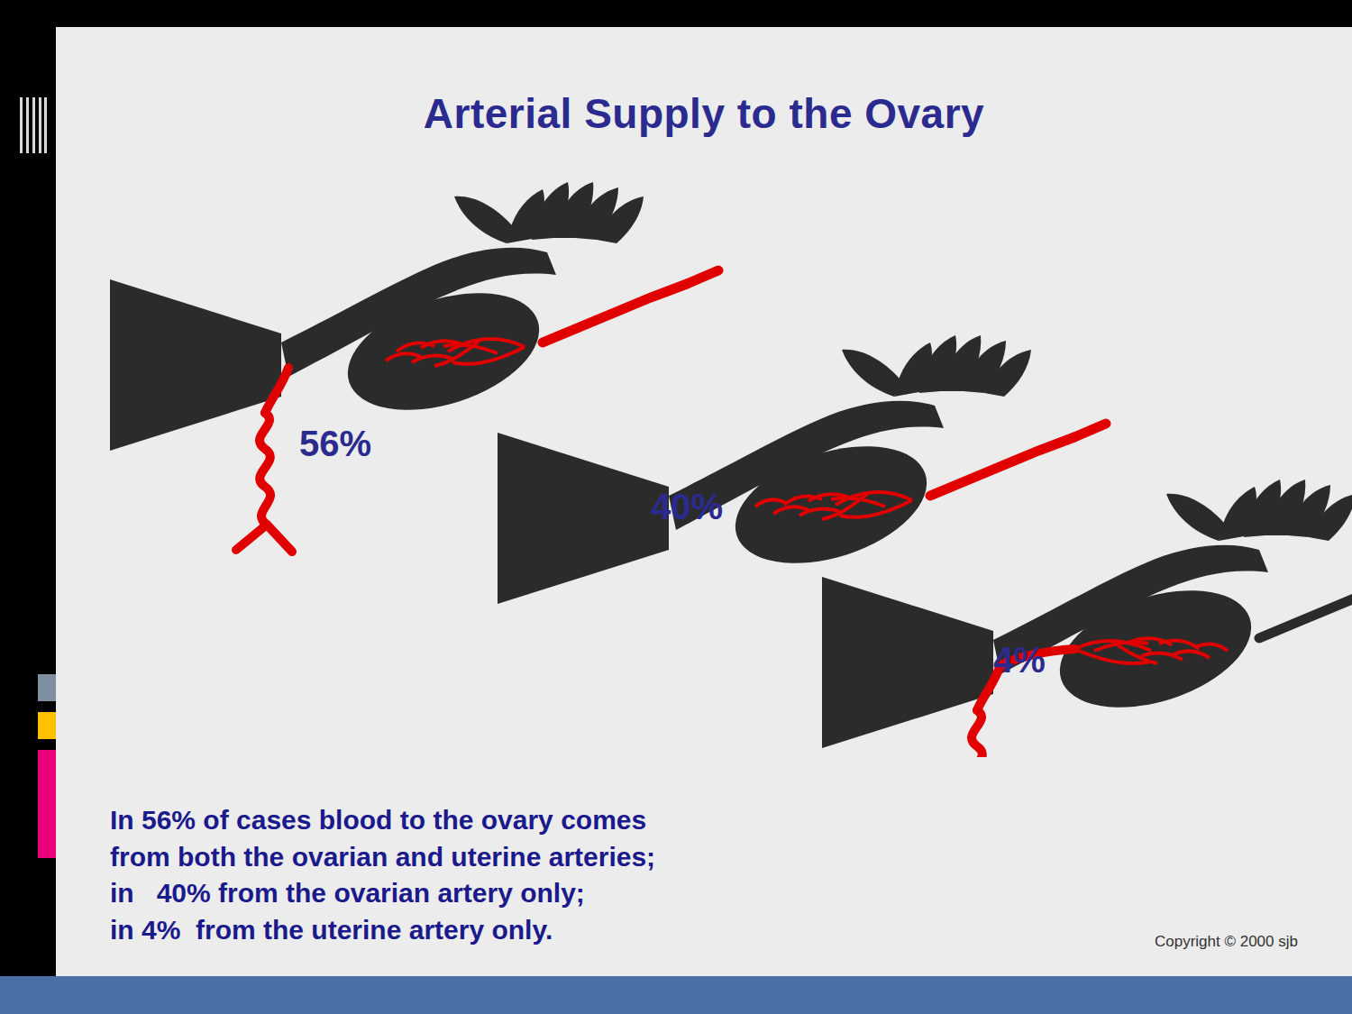Arterial Supply to the Ovary
56% 40% 4%
In 56% of cases blood to the ovary comes
from both the ovarian and uterine arteries;
in 40% from the ovarian artery only;
in 4% from the uterine artery only.
Copyright © 2000 sjb